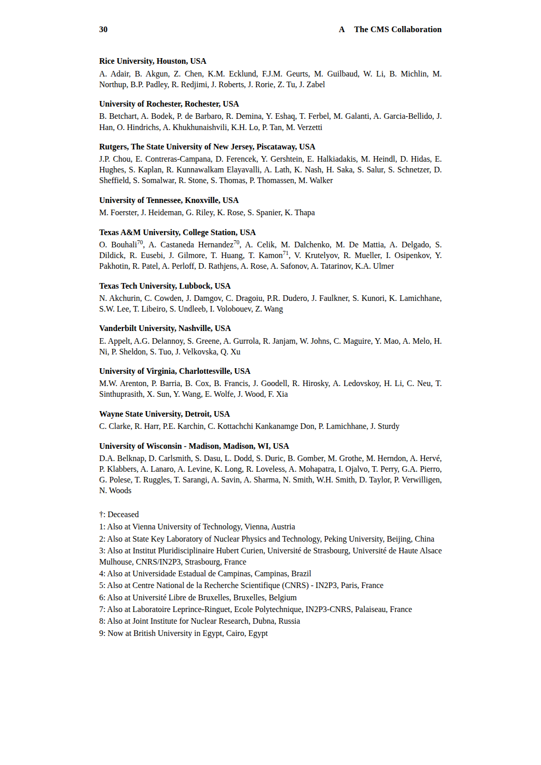30 AThe CMS Collaboration
Rice University, Houston, USA
A. Adair, B. Akgun, Z. Chen, K.M. Ecklund, F.J.M. Geurts, M. Guilbaud, W. Li, B. Michlin, M. Northup, B.P. Padley, R. Redjimi, J. Roberts, J. Rorie, Z. Tu, J. Zabel
University of Rochester, Rochester, USA
B. Betchart, A. Bodek, P. de Barbaro, R. Demina, Y. Eshaq, T. Ferbel, M. Galanti, A. Garcia-Bellido, J. Han, O. Hindrichs, A. Khukhunaishvili, K.H. Lo, P. Tan, M. Verzetti
Rutgers, The State University of New Jersey, Piscataway, USA
J.P. Chou, E. Contreras-Campana, D. Ferencek, Y. Gershtein, E. Halkiadakis, M. Heindl, D. Hidas, E. Hughes, S. Kaplan, R. Kunnawalkam Elayavalli, A. Lath, K. Nash, H. Saka, S. Salur, S. Schnetzer, D. Sheffield, S. Somalwar, R. Stone, S. Thomas, P. Thomassen, M. Walker
University of Tennessee, Knoxville, USA
M. Foerster, J. Heideman, G. Riley, K. Rose, S. Spanier, K. Thapa
Texas A&M University, College Station, USA
O. Bouhali70, A. Castaneda Hernandez70, A. Celik, M. Dalchenko, M. De Mattia, A. Delgado, S. Dildick, R. Eusebi, J. Gilmore, T. Huang, T. Kamon71, V. Krutelyov, R. Mueller, I. Osipenkov, Y. Pakhotin, R. Patel, A. Perloff, D. Rathjens, A. Rose, A. Safonov, A. Tatarinov, K.A. Ulmer
Texas Tech University, Lubbock, USA
N. Akchurin, C. Cowden, J. Damgov, C. Dragoiu, P.R. Dudero, J. Faulkner, S. Kunori, K. Lamichhane, S.W. Lee, T. Libeiro, S. Undleeb, I. Volobouev, Z. Wang
Vanderbilt University, Nashville, USA
E. Appelt, A.G. Delannoy, S. Greene, A. Gurrola, R. Janjam, W. Johns, C. Maguire, Y. Mao, A. Melo, H. Ni, P. Sheldon, S. Tuo, J. Velkovska, Q. Xu
University of Virginia, Charlottesville, USA
M.W. Arenton, P. Barria, B. Cox, B. Francis, J. Goodell, R. Hirosky, A. Ledovskoy, H. Li, C. Neu, T. Sinthuprasith, X. Sun, Y. Wang, E. Wolfe, J. Wood, F. Xia
Wayne State University, Detroit, USA
C. Clarke, R. Harr, P.E. Karchin, C. Kottachchi Kankanamge Don, P. Lamichhane, J. Sturdy
University of Wisconsin - Madison, Madison, WI, USA
D.A. Belknap, D. Carlsmith, S. Dasu, L. Dodd, S. Duric, B. Gomber, M. Grothe, M. Herndon, A. Hervé, P. Klabbers, A. Lanaro, A. Levine, K. Long, R. Loveless, A. Mohapatra, I. Ojalvo, T. Perry, G.A. Pierro, G. Polese, T. Ruggles, T. Sarangi, A. Savin, A. Sharma, N. Smith, W.H. Smith, D. Taylor, P. Verwilligen, N. Woods
†: Deceased
1: Also at Vienna University of Technology, Vienna, Austria
2: Also at State Key Laboratory of Nuclear Physics and Technology, Peking University, Beijing, China
3: Also at Institut Pluridisciplinaire Hubert Curien, Université de Strasbourg, Université de Haute Alsace Mulhouse, CNRS/IN2P3, Strasbourg, France
4: Also at Universidade Estadual de Campinas, Campinas, Brazil
5: Also at Centre National de la Recherche Scientifique (CNRS) - IN2P3, Paris, France
6: Also at Université Libre de Bruxelles, Bruxelles, Belgium
7: Also at Laboratoire Leprince-Ringuet, Ecole Polytechnique, IN2P3-CNRS, Palaiseau, France
8: Also at Joint Institute for Nuclear Research, Dubna, Russia
9: Now at British University in Egypt, Cairo, Egypt